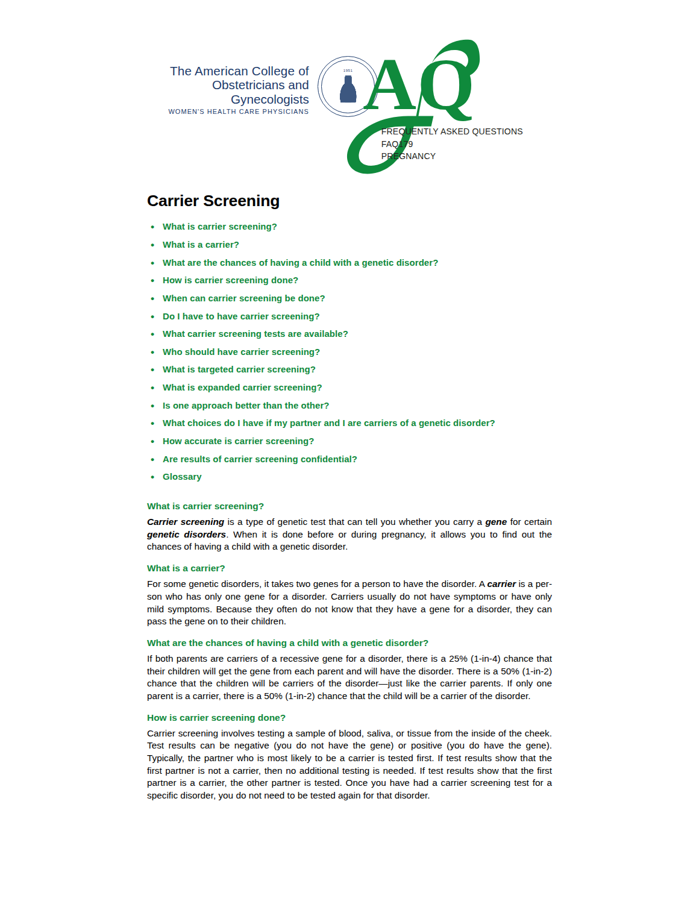The American College of
Obstetricians and Gynecologists
WOMEN'S HEALTH CARE PHYSICIANS
1951
A Q
FREQUENTLY ASKED QUESTIONS
FAQ179
PREGNANCY
Carrier Screening
What is carrier screening?
What is a carrier?
What are the chances of having a child with a genetic disorder?
How is carrier screening done?
When can carrier screening be done?
Do I have to have carrier screening?
What carrier screening tests are available?
Who should have carrier screening?
What is targeted carrier screening?
What is expanded carrier screening?
Is one approach better than the other?
What choices do I have if my partner and I are carriers of a genetic disorder?
How accurate is carrier screening?
Are results of carrier screening confidential?
Glossary
What is carrier screening?
Carrier screening is a type of genetic test that can tell you whether you carry a gene for certain genetic disorders. When it is done before or during pregnancy, it allows you to find out the chances of having a child with a genetic disorder.
What is a carrier?
For some genetic disorders, it takes two genes for a person to have the disorder. A carrier is a person who has only one gene for a disorder. Carriers usually do not have symptoms or have only mild symptoms. Because they often do not know that they have a gene for a disorder, they can pass the gene on to their children.
What are the chances of having a child with a genetic disorder?
If both parents are carriers of a recessive gene for a disorder, there is a 25% (1-in-4) chance that their children will get the gene from each parent and will have the disorder. There is a 50% (1-in-2) chance that the children will be carriers of the disorder—just like the carrier parents. If only one parent is a carrier, there is a 50% (1-in-2) chance that the child will be a carrier of the disorder.
How is carrier screening done?
Carrier screening involves testing a sample of blood, saliva, or tissue from the inside of the cheek. Test results can be negative (you do not have the gene) or positive (you do have the gene). Typically, the partner who is most likely to be a carrier is tested first. If test results show that the first partner is not a carrier, then no additional testing is needed. If test results show that the first partner is a carrier, the other partner is tested. Once you have had a carrier screening test for a specific disorder, you do not need to be tested again for that disorder.